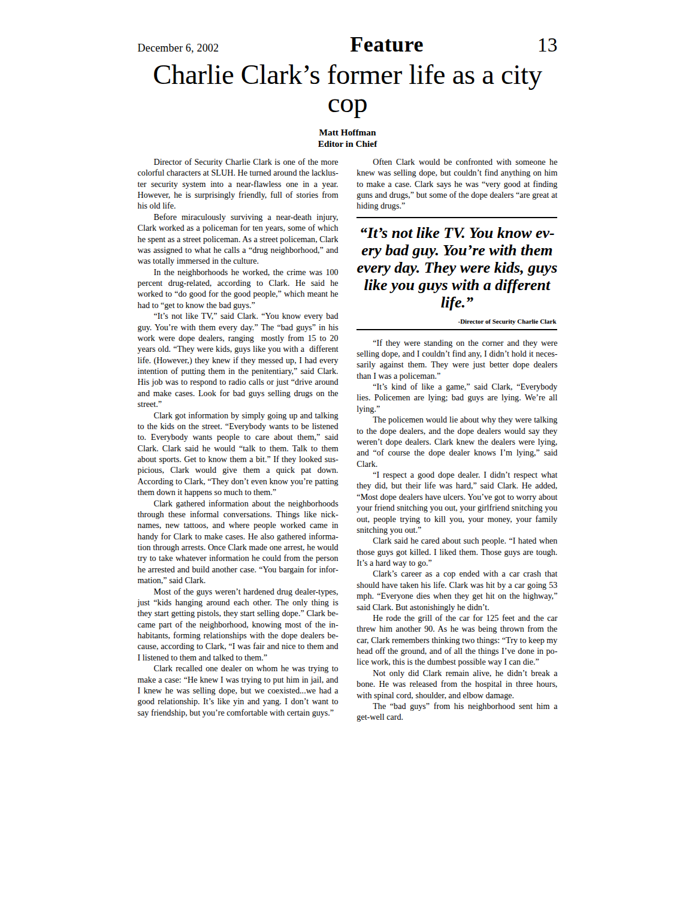December 6, 2002
Feature
13
Charlie Clark’s former life as a city cop
Matt Hoffman
Editor in Chief
Director of Security Charlie Clark is one of the more colorful characters at SLUH. He turned around the lackluster security system into a near-flawless one in a year. However, he is surprisingly friendly, full of stories from his old life.
Before miraculously surviving a near-death injury, Clark worked as a policeman for ten years, some of which he spent as a street policeman. As a street policeman, Clark was assigned to what he calls a “drug neighborhood,” and was totally immersed in the culture.
In the neighborhoods he worked, the crime was 100 percent drug-related, according to Clark. He said he worked to “do good for the good people,” which meant he had to “get to know the bad guys.”
“It’s not like TV,” said Clark. “You know every bad guy. You’re with them every day.” The “bad guys” in his work were dope dealers, ranging mostly from 15 to 20 years old. “They were kids, guys like you with a different life. (However,) they knew if they messed up, I had every intention of putting them in the penitentiary,” said Clark. His job was to respond to radio calls or just “drive around and make cases. Look for bad guys selling drugs on the street.”
Clark got information by simply going up and talking to the kids on the street. “Everybody wants to be listened to. Everybody wants people to care about them,” said Clark. Clark said he would “talk to them. Talk to them about sports. Get to know them a bit.” If they looked suspicious, Clark would give them a quick pat down. According to Clark, “They don’t even know you’re patting them down it happens so much to them.”
Clark gathered information about the neighborhoods through these informal conversations. Things like nicknames, new tattoos, and where people worked came in handy for Clark to make cases. He also gathered information through arrests. Once Clark made one arrest, he would try to take whatever information he could from the person he arrested and build another case. “You bargain for information,” said Clark.
Most of the guys weren’t hardened drug dealer-types, just “kids hanging around each other. The only thing is they start getting pistols, they start selling dope.” Clark became part of the neighborhood, knowing most of the inhabitants, forming relationships with the dope dealers because, according to Clark, “I was fair and nice to them and I listened to them and talked to them.”
Clark recalled one dealer on whom he was trying to make a case: “He knew I was trying to put him in jail, and I knew he was selling dope, but we coexisted...we had a good relationship. It’s like yin and yang. I don’t want to say friendship, but you’re comfortable with certain guys.”
Often Clark would be confronted with someone he knew was selling dope, but couldn’t find anything on him to make a case. Clark says he was “very good at finding guns and drugs,” but some of the dope dealers “are great at hiding drugs.”
“It’s not like TV. You know every bad guy. You’re with them every day. They were kids, guys like you guys with a different life.”
-Director of Security Charlie Clark
“If they were standing on the corner and they were selling dope, and I couldn’t find any, I didn’t hold it necessarily against them. They were just better dope dealers than I was a policeman.”
“It’s kind of like a game,” said Clark, “Everybody lies. Policemen are lying; bad guys are lying. We’re all lying.”
The policemen would lie about why they were talking to the dope dealers, and the dope dealers would say they weren’t dope dealers. Clark knew the dealers were lying, and “of course the dope dealer knows I’m lying,” said Clark.
“I respect a good dope dealer. I didn’t respect what they did, but their life was hard,” said Clark. He added, “Most dope dealers have ulcers. You’ve got to worry about your friend snitching you out, your girlfriend snitching you out, people trying to kill you, your money, your family snitching you out.”
Clark said he cared about such people. “I hated when those guys got killed. I liked them. Those guys are tough. It’s a hard way to go.”
Clark’s career as a cop ended with a car crash that should have taken his life. Clark was hit by a car going 53 mph. “Everyone dies when they get hit on the highway,” said Clark. But astonishingly he didn’t.
He rode the grill of the car for 125 feet and the car threw him another 90. As he was being thrown from the car, Clark remembers thinking two things: “Try to keep my head off the ground, and of all the things I’ve done in police work, this is the dumbest possible way I can die.”
Not only did Clark remain alive, he didn’t break a bone. He was released from the hospital in three hours, with spinal cord, shoulder, and elbow damage.
The “bad guys” from his neighborhood sent him a get-well card.